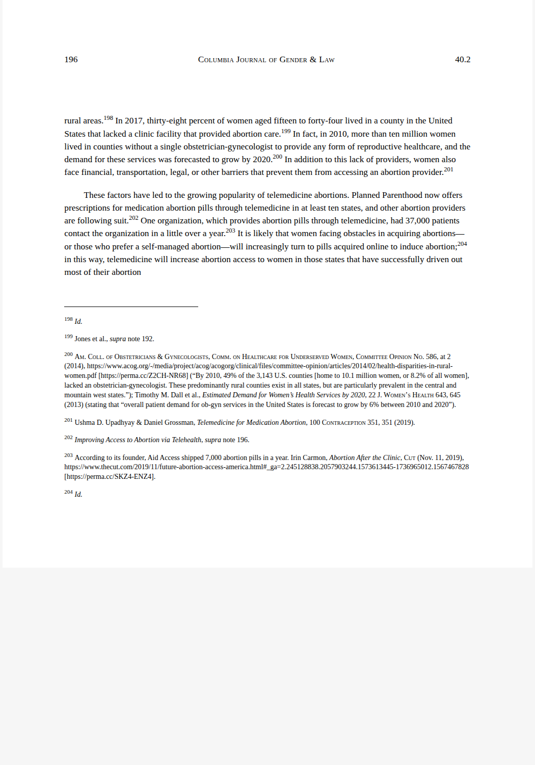196 Columbia Journal of Gender & Law 40.2
rural areas.198 In 2017, thirty-eight percent of women aged fifteen to forty-four lived in a county in the United States that lacked a clinic facility that provided abortion care.199 In fact, in 2010, more than ten million women lived in counties without a single obstetrician-gynecologist to provide any form of reproductive healthcare, and the demand for these services was forecasted to grow by 2020.200 In addition to this lack of providers, women also face financial, transportation, legal, or other barriers that prevent them from accessing an abortion provider.201
These factors have led to the growing popularity of telemedicine abortions. Planned Parenthood now offers prescriptions for medication abortion pills through telemedicine in at least ten states, and other abortion providers are following suit.202 One organization, which provides abortion pills through telemedicine, had 37,000 patients contact the organization in a little over a year.203 It is likely that women facing obstacles in acquiring abortions—or those who prefer a self-managed abortion—will increasingly turn to pills acquired online to induce abortion;204 in this way, telemedicine will increase abortion access to women in those states that have successfully driven out most of their abortion
198 Id.
199 Jones et al., supra note 192.
200 Am. Coll. of Obstetricians & Gynecologists, Comm. on Healthcare for Underserved Women, Committee Opinion No. 586, at 2 (2014), https://www.acog.org/-/media/project/acog/acogorg/clinical/files/committee-opinion/articles/2014/02/health-disparities-in-rural-women.pdf [https://perma.cc/Z2CH-NR68] (“By 2010, 49% of the 3,143 U.S. counties [home to 10.1 million women, or 8.2% of all women], lacked an obstetrician-gynecologist. These predominantly rural counties exist in all states, but are particularly prevalent in the central and mountain west states.”); Timothy M. Dall et al., Estimated Demand for Women’s Health Services by 2020, 22 J. Women’s Health 643, 645 (2013) (stating that “overall patient demand for ob-gyn services in the United States is forecast to grow by 6% between 2010 and 2020”).
201 Ushma D. Upadhyay & Daniel Grossman, Telemedicine for Medication Abortion, 100 Contraception 351, 351 (2019).
202 Improving Access to Abortion via Telehealth, supra note 196.
203 According to its founder, Aid Access shipped 7,000 abortion pills in a year. Irin Carmon, Abortion After the Clinic, Cut (Nov. 11, 2019), https://www.thecut.com/2019/11/future-abortion-access-america.html#_ga=2.245128838.2057903244.1573613445-1736965012.1567467828 [https://perma.cc/SKZ4-ENZ4].
204 Id.